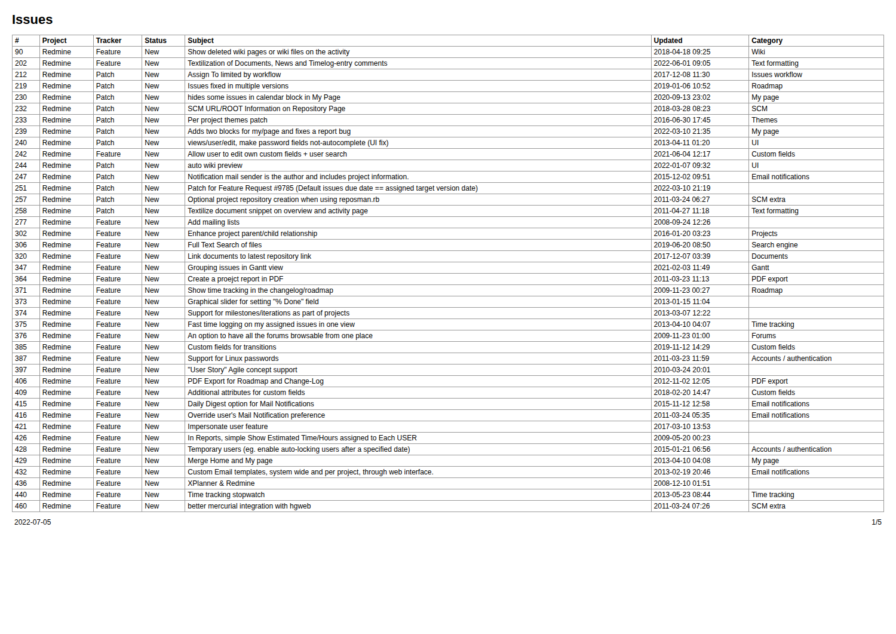Issues
| # | Project | Tracker | Status | Subject | Updated | Category |
| --- | --- | --- | --- | --- | --- | --- |
| 90 | Redmine | Feature | New | Show deleted wiki pages or wiki files on the activity | 2018-04-18 09:25 | Wiki |
| 202 | Redmine | Feature | New | Textilization of Documents, News and Timelog-entry comments | 2022-06-01 09:05 | Text formatting |
| 212 | Redmine | Patch | New | Assign To limited by workflow | 2017-12-08 11:30 | Issues workflow |
| 219 | Redmine | Patch | New | Issues fixed in multiple versions | 2019-01-06 10:52 | Roadmap |
| 230 | Redmine | Patch | New | hides some issues in calendar block in My Page | 2020-09-13 23:02 | My page |
| 232 | Redmine | Patch | New | SCM URL/ROOT Information on Repository Page | 2018-03-28 08:23 | SCM |
| 233 | Redmine | Patch | New | Per project themes patch | 2016-06-30 17:45 | Themes |
| 239 | Redmine | Patch | New | Adds two blocks for my/page and fixes a report bug | 2022-03-10 21:35 | My page |
| 240 | Redmine | Patch | New | views/user/edit, make password fields not-autocomplete (UI fix) | 2013-04-11 01:20 | UI |
| 242 | Redmine | Feature | New | Allow user to edit own custom fields + user search | 2021-06-04 12:17 | Custom fields |
| 244 | Redmine | Patch | New | auto wiki preview | 2022-01-07 09:32 | UI |
| 247 | Redmine | Patch | New | Notification mail sender is the author and includes project information. | 2015-12-02 09:51 | Email notifications |
| 251 | Redmine | Patch | New | Patch for Feature Request #9785 (Default issues due date == assigned target version date) | 2022-03-10 21:19 | |
| 257 | Redmine | Patch | New | Optional project repository creation when using reposman.rb | 2011-03-24 06:27 | SCM extra |
| 258 | Redmine | Patch | New | Textilize document snippet on overview and activity page | 2011-04-27 11:18 | Text formatting |
| 277 | Redmine | Feature | New | Add mailing lists | 2008-09-24 12:26 | |
| 302 | Redmine | Feature | New | Enhance project parent/child relationship | 2016-01-20 03:23 | Projects |
| 306 | Redmine | Feature | New | Full Text Search of files | 2019-06-20 08:50 | Search engine |
| 320 | Redmine | Feature | New | Link documents to latest repository link | 2017-12-07 03:39 | Documents |
| 347 | Redmine | Feature | New | Grouping issues in Gantt view | 2021-02-03 11:49 | Gantt |
| 364 | Redmine | Feature | New | Create a proejct report in PDF | 2011-03-23 11:13 | PDF export |
| 371 | Redmine | Feature | New | Show time tracking in the changelog/roadmap | 2009-11-23 00:27 | Roadmap |
| 373 | Redmine | Feature | New | Graphical slider for setting "% Done" field | 2013-01-15 11:04 | |
| 374 | Redmine | Feature | New | Support for milestones/iterations as part of projects | 2013-03-07 12:22 | |
| 375 | Redmine | Feature | New | Fast time logging on my assigned issues in one view | 2013-04-10 04:07 | Time tracking |
| 376 | Redmine | Feature | New | An option to have all the forums browsable from one place | 2009-11-23 01:00 | Forums |
| 385 | Redmine | Feature | New | Custom fields for transitions | 2019-11-12 14:29 | Custom fields |
| 387 | Redmine | Feature | New | Support for Linux passwords | 2011-03-23 11:59 | Accounts / authentication |
| 397 | Redmine | Feature | New | "User Story" Agile concept support | 2010-03-24 20:01 | |
| 406 | Redmine | Feature | New | PDF Export for Roadmap and Change-Log | 2012-11-02 12:05 | PDF export |
| 409 | Redmine | Feature | New | Additional attributes for custom fields | 2018-02-20 14:47 | Custom fields |
| 415 | Redmine | Feature | New | Daily Digest option for Mail Notifications | 2015-11-12 12:58 | Email notifications |
| 416 | Redmine | Feature | New | Override user's Mail Notification preference | 2011-03-24 05:35 | Email notifications |
| 421 | Redmine | Feature | New | Impersonate user feature | 2017-03-10 13:53 | |
| 426 | Redmine | Feature | New | In Reports, simple Show Estimated Time/Hours assigned to Each USER | 2009-05-20 00:23 | |
| 428 | Redmine | Feature | New | Temporary users (eg. enable auto-locking users after a specified date) | 2015-01-21 06:56 | Accounts / authentication |
| 429 | Redmine | Feature | New | Merge Home and My page | 2013-04-10 04:08 | My page |
| 432 | Redmine | Feature | New | Custom Email templates, system wide and per project, through web interface. | 2013-02-19 20:46 | Email notifications |
| 436 | Redmine | Feature | New | XPlanner & Redmine | 2008-12-10 01:51 | |
| 440 | Redmine | Feature | New | Time tracking stopwatch | 2013-05-23 08:44 | Time tracking |
| 460 | Redmine | Feature | New | better mercurial integration with hgweb | 2011-03-24 07:26 | SCM extra |
| 2022-07-05 | 1/5 |